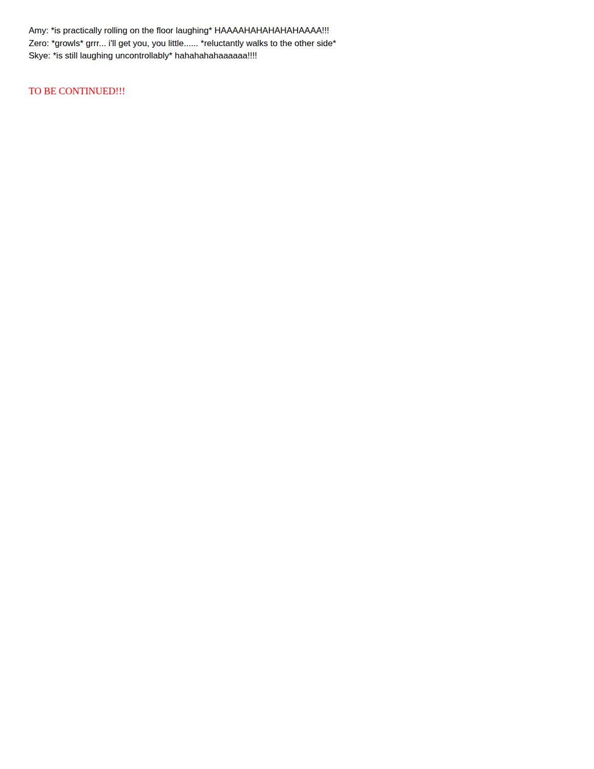Amy: *is practically rolling on the floor laughing* HAAAAHAHAHAHAHAAAA!!!
Zero: *growls* grrr... i'll get you, you little...... *reluctantly walks to the other side*
Skye: *is still laughing uncontrollably* hahahahahaaaaaa!!!!
TO BE CONTINUED!!!